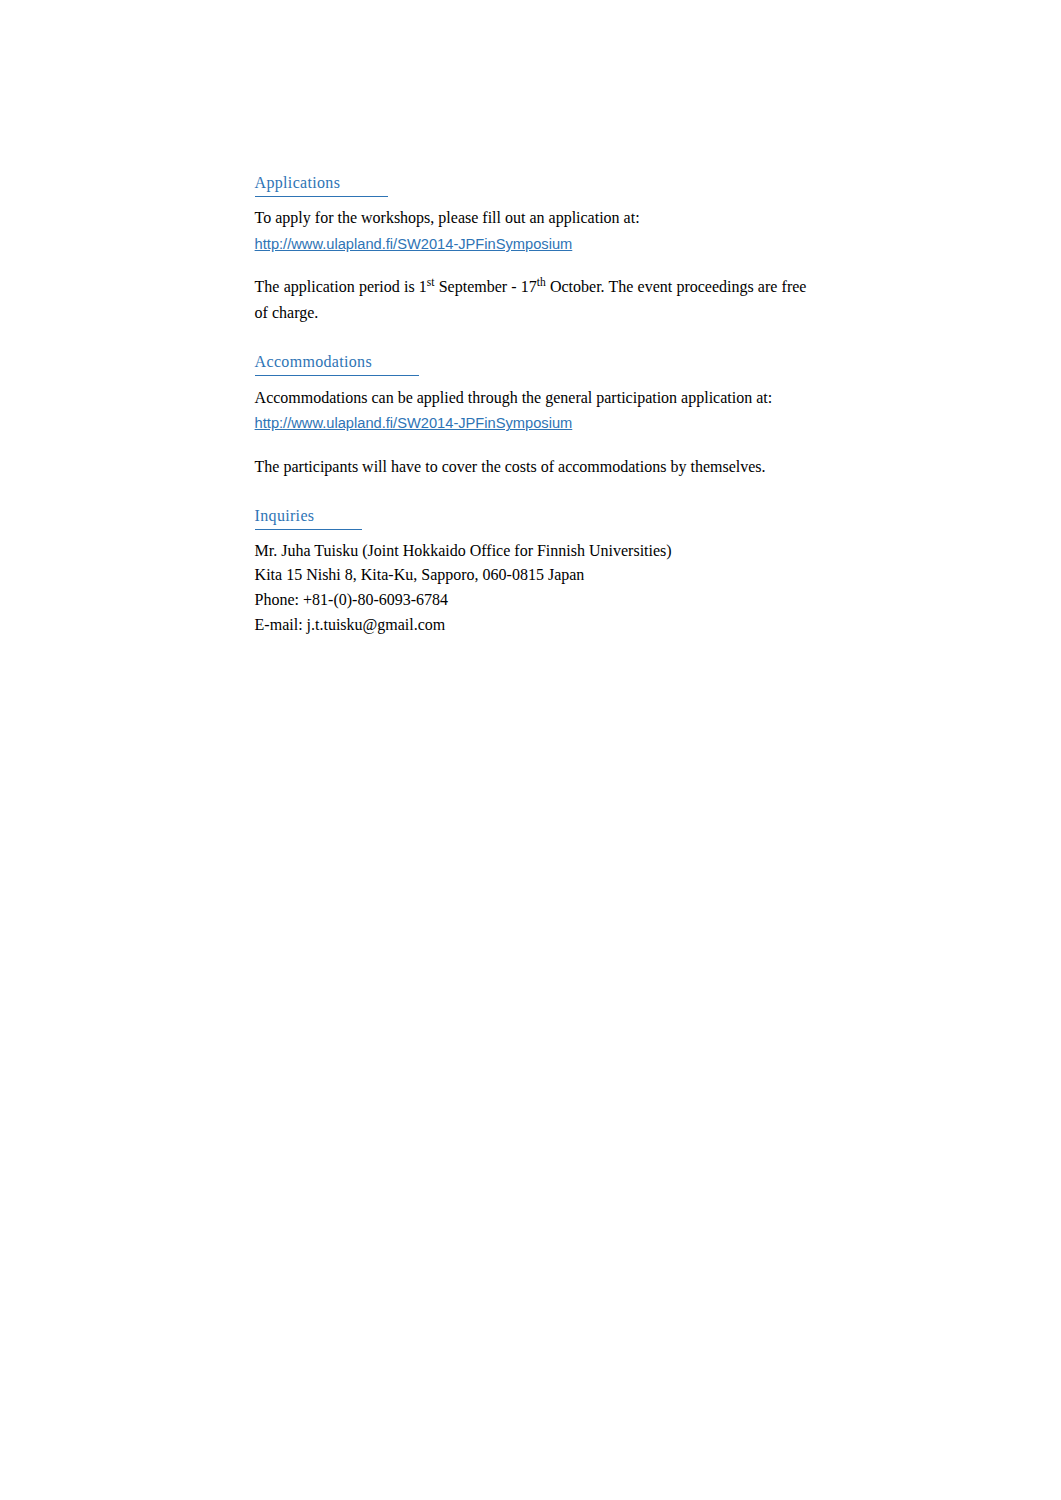Applications
To apply for the workshops, please fill out an application at:
http://www.ulapland.fi/SW2014-JPFinSymposium
The application period is 1st September - 17th October. The event proceedings are free of charge.
Accommodations
Accommodations can be applied through the general participation application at:
http://www.ulapland.fi/SW2014-JPFinSymposium
The participants will have to cover the costs of accommodations by themselves.
Inquiries
Mr. Juha Tuisku (Joint Hokkaido Office for Finnish Universities)
Kita 15 Nishi 8, Kita-Ku, Sapporo, 060-0815 Japan
Phone: +81-(0)-80-6093-6784
E-mail: j.t.tuisku@gmail.com